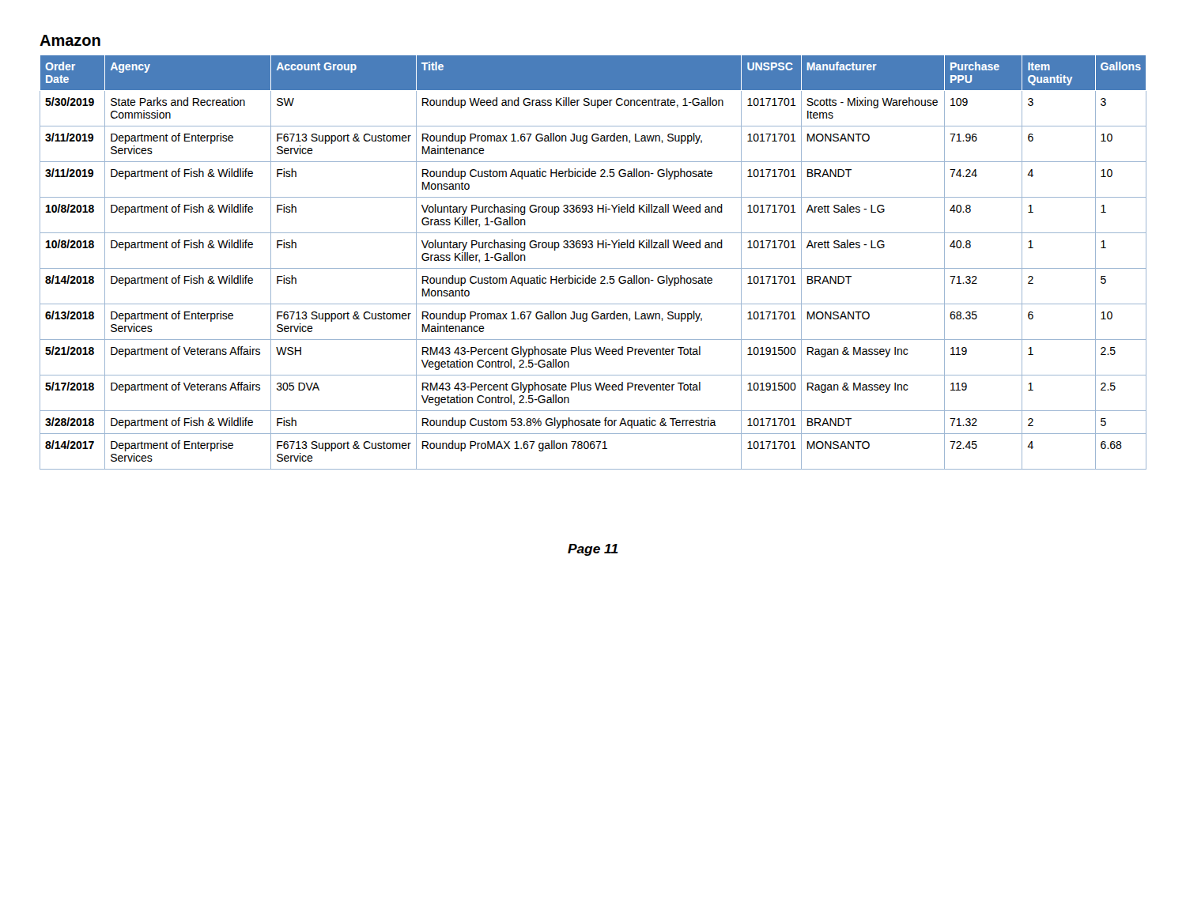Amazon
| Order Date | Agency | Account Group | Title | UNSPSC | Manufacturer | Purchase PPU | Item Quantity | Gallons |
| --- | --- | --- | --- | --- | --- | --- | --- | --- |
| 5/30/2019 | State Parks and Recreation Commission | SW | Roundup Weed and Grass Killer Super Concentrate, 1-Gallon | 10171701 | Scotts - Mixing Warehouse Items | 109 | 3 | 3 |
| 3/11/2019 | Department of Enterprise Services | F6713 Support & Customer Service | Roundup Promax 1.67 Gallon Jug Garden, Lawn, Supply, Maintenance | 10171701 | MONSANTO | 71.96 | 6 | 10 |
| 3/11/2019 | Department of Fish & Wildlife | Fish | Roundup Custom Aquatic Herbicide 2.5 Gallon- Glyphosate Monsanto | 10171701 | BRANDT | 74.24 | 4 | 10 |
| 10/8/2018 | Department of Fish & Wildlife | Fish | Voluntary Purchasing Group 33693 Hi-Yield Killzall Weed and Grass Killer, 1-Gallon | 10171701 | Arett Sales - LG | 40.8 | 1 | 1 |
| 10/8/2018 | Department of Fish & Wildlife | Fish | Voluntary Purchasing Group 33693 Hi-Yield Killzall Weed and Grass Killer, 1-Gallon | 10171701 | Arett Sales - LG | 40.8 | 1 | 1 |
| 8/14/2018 | Department of Fish & Wildlife | Fish | Roundup Custom Aquatic Herbicide 2.5 Gallon- Glyphosate Monsanto | 10171701 | BRANDT | 71.32 | 2 | 5 |
| 6/13/2018 | Department of Enterprise Services | F6713 Support & Customer Service | Roundup Promax 1.67 Gallon Jug Garden, Lawn, Supply, Maintenance | 10171701 | MONSANTO | 68.35 | 6 | 10 |
| 5/21/2018 | Department of Veterans Affairs | WSH | RM43 43-Percent Glyphosate Plus Weed Preventer Total Vegetation Control, 2.5-Gallon | 10191500 | Ragan & Massey Inc | 119 | 1 | 2.5 |
| 5/17/2018 | Department of Veterans Affairs | 305 DVA | RM43 43-Percent Glyphosate Plus Weed Preventer Total Vegetation Control, 2.5-Gallon | 10191500 | Ragan & Massey Inc | 119 | 1 | 2.5 |
| 3/28/2018 | Department of Fish & Wildlife | Fish | Roundup Custom 53.8% Glyphosate for Aquatic & Terrestria | 10171701 | BRANDT | 71.32 | 2 | 5 |
| 8/14/2017 | Department of Enterprise Services | F6713 Support & Customer Service | Roundup ProMAX 1.67 gallon 780671 | 10171701 | MONSANTO | 72.45 | 4 | 6.68 |
Page 11